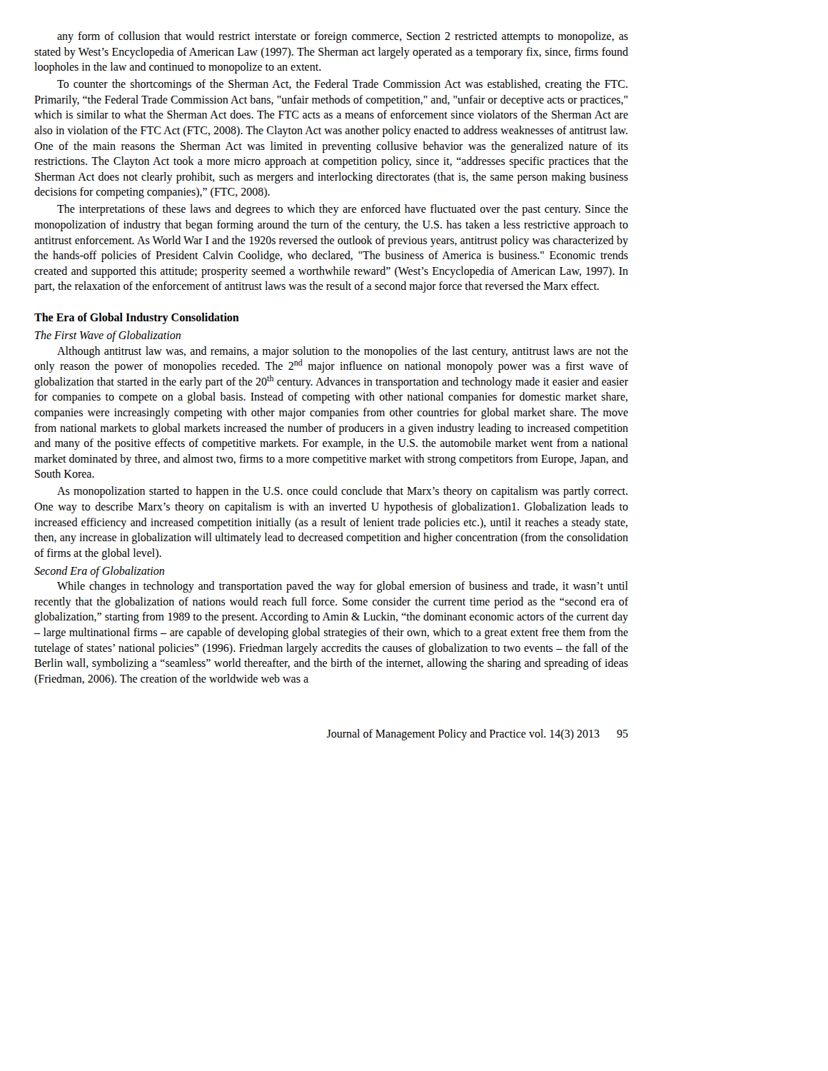any form of collusion that would restrict interstate or foreign commerce, Section 2 restricted attempts to monopolize, as stated by West’s Encyclopedia of American Law (1997). The Sherman act largely operated as a temporary fix, since, firms found loopholes in the law and continued to monopolize to an extent.
To counter the shortcomings of the Sherman Act, the Federal Trade Commission Act was established, creating the FTC. Primarily, “the Federal Trade Commission Act bans, "unfair methods of competition," and, "unfair or deceptive acts or practices," which is similar to what the Sherman Act does. The FTC acts as a means of enforcement since violators of the Sherman Act are also in violation of the FTC Act (FTC, 2008). The Clayton Act was another policy enacted to address weaknesses of antitrust law. One of the main reasons the Sherman Act was limited in preventing collusive behavior was the generalized nature of its restrictions. The Clayton Act took a more micro approach at competition policy, since it, “addresses specific practices that the Sherman Act does not clearly prohibit, such as mergers and interlocking directorates (that is, the same person making business decisions for competing companies),” (FTC, 2008).
The interpretations of these laws and degrees to which they are enforced have fluctuated over the past century. Since the monopolization of industry that began forming around the turn of the century, the U.S. has taken a less restrictive approach to antitrust enforcement. As World War I and the 1920s reversed the outlook of previous years, antitrust policy was characterized by the hands-off policies of President Calvin Coolidge, who declared, "The business of America is business." Economic trends created and supported this attitude; prosperity seemed a worthwhile reward” (West’s Encyclopedia of American Law, 1997). In part, the relaxation of the enforcement of antitrust laws was the result of a second major force that reversed the Marx effect.
The Era of Global Industry Consolidation
The First Wave of Globalization
Although antitrust law was, and remains, a major solution to the monopolies of the last century, antitrust laws are not the only reason the power of monopolies receded. The 2nd major influence on national monopoly power was a first wave of globalization that started in the early part of the 20th century. Advances in transportation and technology made it easier and easier for companies to compete on a global basis. Instead of competing with other national companies for domestic market share, companies were increasingly competing with other major companies from other countries for global market share. The move from national markets to global markets increased the number of producers in a given industry leading to increased competition and many of the positive effects of competitive markets. For example, in the U.S. the automobile market went from a national market dominated by three, and almost two, firms to a more competitive market with strong competitors from Europe, Japan, and South Korea.
As monopolization started to happen in the U.S. once could conclude that Marx’s theory on capitalism was partly correct. One way to describe Marx’s theory on capitalism is with an inverted U hypothesis of globalization1. Globalization leads to increased efficiency and increased competition initially (as a result of lenient trade policies etc.), until it reaches a steady state, then, any increase in globalization will ultimately lead to decreased competition and higher concentration (from the consolidation of firms at the global level).
Second Era of Globalization
While changes in technology and transportation paved the way for global emersion of business and trade, it wasn’t until recently that the globalization of nations would reach full force. Some consider the current time period as the “second era of globalization,” starting from 1989 to the present. According to Amin & Luckin, “the dominant economic actors of the current day – large multinational firms – are capable of developing global strategies of their own, which to a great extent free them from the tutelage of states’ national policies” (1996). Friedman largely accredits the causes of globalization to two events – the fall of the Berlin wall, symbolizing a “seamless” world thereafter, and the birth of the internet, allowing the sharing and spreading of ideas (Friedman, 2006). The creation of the worldwide web was a
Journal of Management Policy and Practice vol. 14(3) 201395